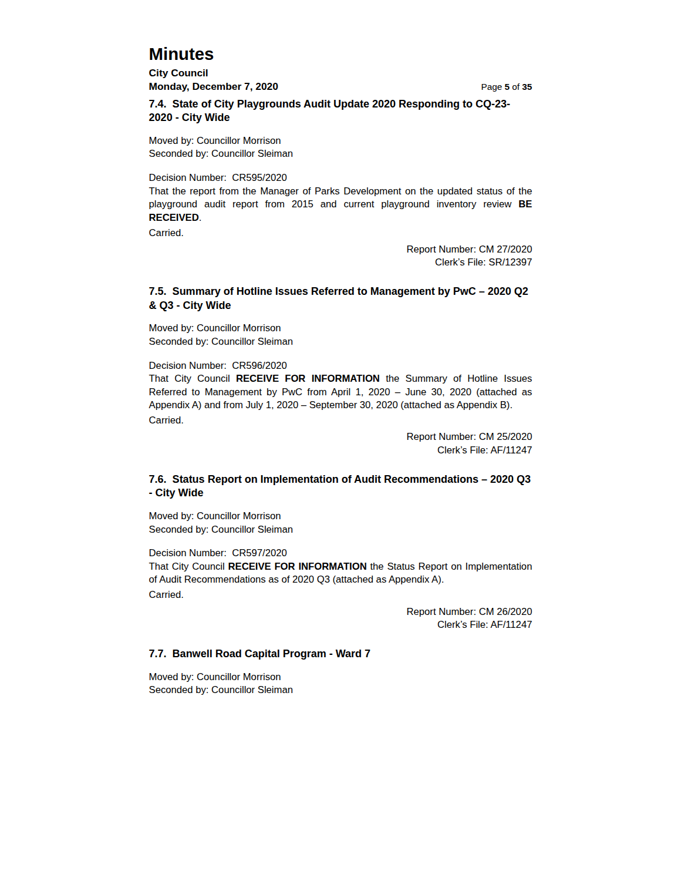Minutes
City Council
Monday, December 7, 2020 Page 5 of 35
7.4. State of City Playgrounds Audit Update 2020 Responding to CQ-23-2020 - City Wide
Moved by: Councillor Morrison
Seconded by: Councillor Sleiman
Decision Number: CR595/2020
That the report from the Manager of Parks Development on the updated status of the playground audit report from 2015 and current playground inventory review BE RECEIVED.
Carried.
Report Number: CM 27/2020
Clerk’s File: SR/12397
7.5. Summary of Hotline Issues Referred to Management by PwC – 2020 Q2 & Q3 - City Wide
Moved by: Councillor Morrison
Seconded by: Councillor Sleiman
Decision Number: CR596/2020
That City Council RECEIVE FOR INFORMATION the Summary of Hotline Issues Referred to Management by PwC from April 1, 2020 – June 30, 2020 (attached as Appendix A) and from July 1, 2020 – September 30, 2020 (attached as Appendix B).
Carried.
Report Number: CM 25/2020
Clerk’s File: AF/11247
7.6. Status Report on Implementation of Audit Recommendations – 2020 Q3 - City Wide
Moved by: Councillor Morrison
Seconded by: Councillor Sleiman
Decision Number: CR597/2020
That City Council RECEIVE FOR INFORMATION the Status Report on Implementation of Audit Recommendations as of 2020 Q3 (attached as Appendix A).
Carried.
Report Number: CM 26/2020
Clerk’s File: AF/11247
7.7. Banwell Road Capital Program - Ward 7
Moved by: Councillor Morrison
Seconded by: Councillor Sleiman